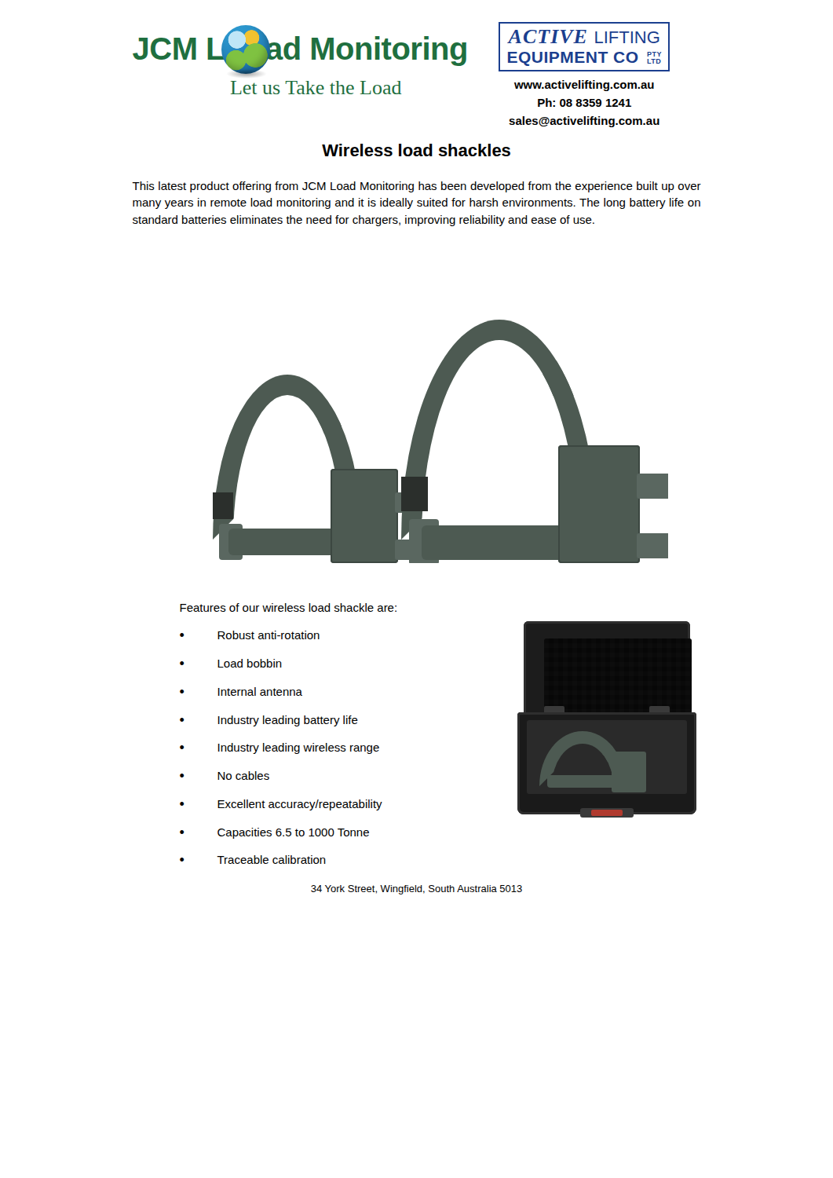JCM L ad Monitoring
Let us Take the Load
ACTIVE LIFTING
EQUIPMENT CO PTY
LTD
www.activelifting.com.au
Ph: 08 8359 1241
sales@activelifting.com.au
Wireless load shackles
This latest product offering from JCM Load Monitoring has been developed from the experience built up over many years in remote load monitoring and it is ideally suited for harsh environments. The long battery life on standard batteries eliminates the need for chargers, improving reliability and ease of use.
Features of our wireless load shackle are:
Robust anti-rotation
Load bobbin
Internal antenna
Industry leading battery life
Industry leading wireless range
No cables
Excellent accuracy/repeatability
Capacities 6.5 to 1000 Tonne
Traceable calibration
34 York Street, Wingfield, South Australia 5013